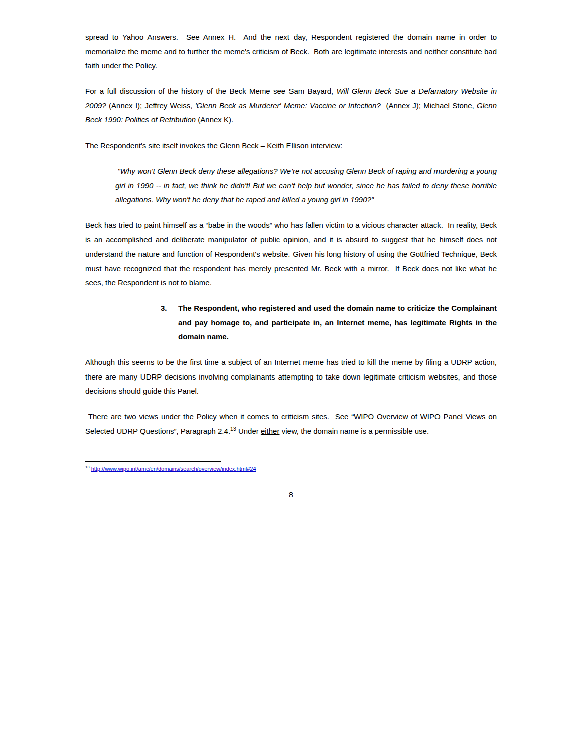spread to Yahoo Answers. See Annex H. And the next day, Respondent registered the domain name in order to memorialize the meme and to further the meme's criticism of Beck. Both are legitimate interests and neither constitute bad faith under the Policy.
For a full discussion of the history of the Beck Meme see Sam Bayard, Will Glenn Beck Sue a Defamatory Website in 2009? (Annex I); Jeffrey Weiss, 'Glenn Beck as Murderer' Meme: Vaccine or Infection? (Annex J); Michael Stone, Glenn Beck 1990: Politics of Retribution (Annex K).
The Respondent's site itself invokes the Glenn Beck – Keith Ellison interview:
"Why won't Glenn Beck deny these allegations? We're not accusing Glenn Beck of raping and murdering a young girl in 1990 -- in fact, we think he didn't! But we can't help but wonder, since he has failed to deny these horrible allegations. Why won't he deny that he raped and killed a young girl in 1990?"
Beck has tried to paint himself as a “babe in the woods” who has fallen victim to a vicious character attack. In reality, Beck is an accomplished and deliberate manipulator of public opinion, and it is absurd to suggest that he himself does not understand the nature and function of Respondent's website. Given his long history of using the Gottfried Technique, Beck must have recognized that the respondent has merely presented Mr. Beck with a mirror. If Beck does not like what he sees, the Respondent is not to blame.
3. The Respondent, who registered and used the domain name to criticize the Complainant and pay homage to, and participate in, an Internet meme, has legitimate Rights in the domain name.
Although this seems to be the first time a subject of an Internet meme has tried to kill the meme by filing a UDRP action, there are many UDRP decisions involving complainants attempting to take down legitimate criticism websites, and those decisions should guide this Panel.
There are two views under the Policy when it comes to criticism sites. See “WIPO Overview of WIPO Panel Views on Selected UDRP Questions”, Paragraph 2.4.13 Under either view, the domain name is a permissible use.
13 http://www.wipo.int/amc/en/domains/search/overview/index.html#24
8